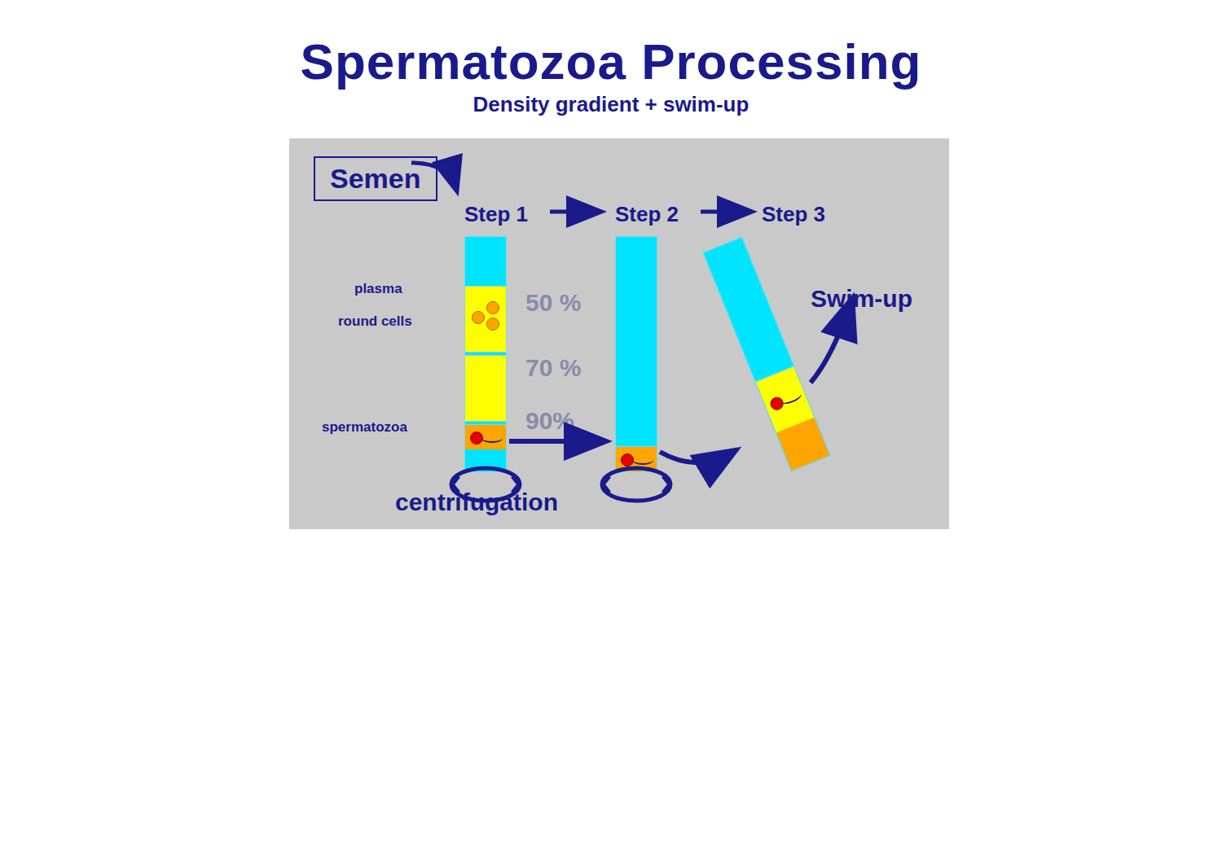Spermatozoa Processing
Density gradient + swim-up
Semen
Step 1
Step 2
Step 3
50 %
70 %
90%
plasma
round cells
spermatozoa
Swim-up
centrifugation